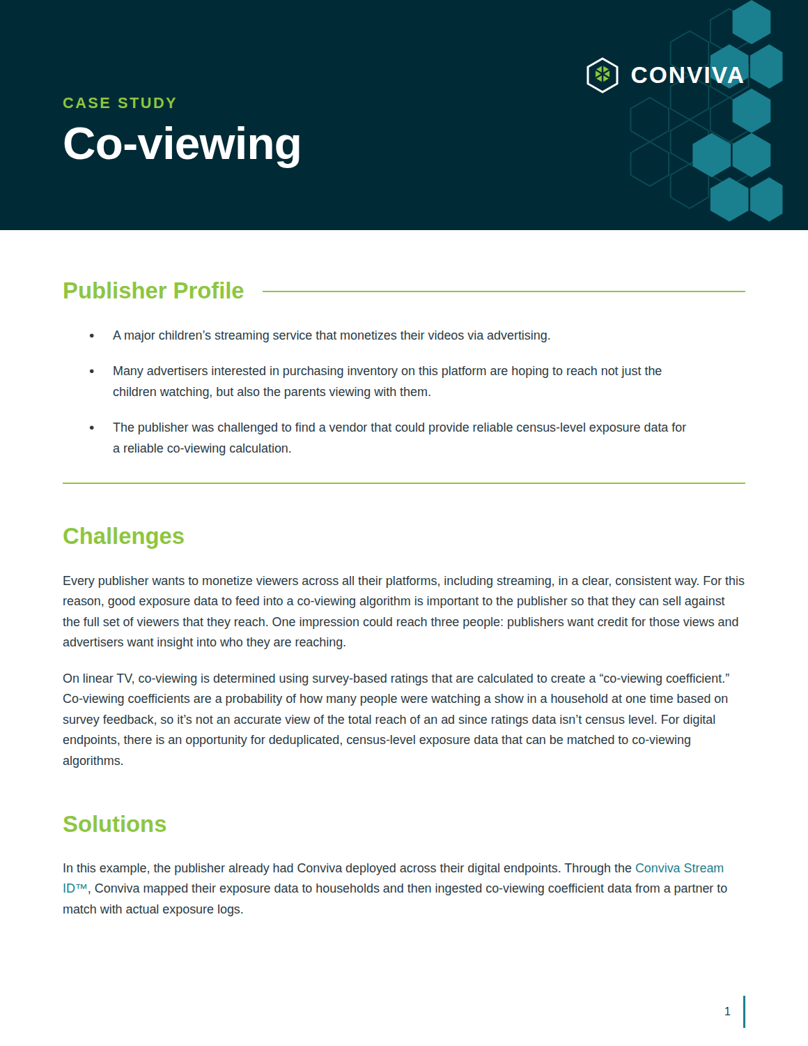CONVIVA
Case Study
Co-viewing
Publisher Profile
A major children’s streaming service that monetizes their videos via advertising.
Many advertisers interested in purchasing inventory on this platform are hoping to reach not just the children watching, but also the parents viewing with them.
The publisher was challenged to find a vendor that could provide reliable census-level exposure data for a reliable co-viewing calculation.
Challenges
Every publisher wants to monetize viewers across all their platforms, including streaming, in a clear, consistent way. For this reason, good exposure data to feed into a co-viewing algorithm is important to the publisher so that they can sell against the full set of viewers that they reach. One impression could reach three people: publishers want credit for those views and advertisers want insight into who they are reaching.
On linear TV, co-viewing is determined using survey-based ratings that are calculated to create a “co-viewing coefficient.” Co-viewing coefficients are a probability of how many people were watching a show in a household at one time based on survey feedback, so it’s not an accurate view of the total reach of an ad since ratings data isn’t census level. For digital endpoints, there is an opportunity for deduplicated, census-level exposure data that can be matched to co-viewing algorithms.
Solutions
In this example, the publisher already had Conviva deployed across their digital endpoints. Through the Conviva Stream ID™, Conviva mapped their exposure data to households and then ingested co-viewing coefficient data from a partner to match with actual exposure logs.
1